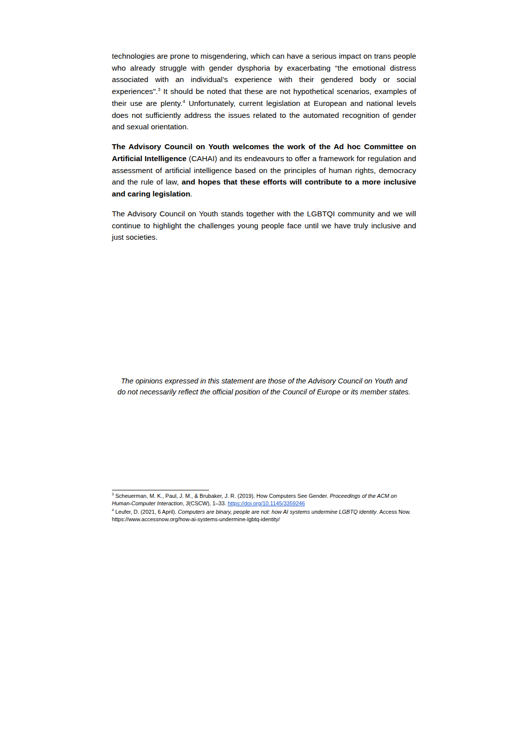technologies are prone to misgendering, which can have a serious impact on trans people who already struggle with gender dysphoria by exacerbating “the emotional distress associated with an individual’s experience with their gendered body or social experiences".3 It should be noted that these are not hypothetical scenarios, examples of their use are plenty.4 Unfortunately, current legislation at European and national levels does not sufficiently address the issues related to the automated recognition of gender and sexual orientation.
The Advisory Council on Youth welcomes the work of the Ad hoc Committee on Artificial Intelligence (CAHAI) and its endeavours to offer a framework for regulation and assessment of artificial intelligence based on the principles of human rights, democracy and the rule of law, and hopes that these efforts will contribute to a more inclusive and caring legislation.
The Advisory Council on Youth stands together with the LGBTQI community and we will continue to highlight the challenges young people face until we have truly inclusive and just societies.
The opinions expressed in this statement are those of the Advisory Council on Youth and
do not necessarily reflect the official position of the Council of Europe or its member states.
3 Scheuerman, M. K., Paul, J. M., & Brubaker, J. R. (2019). How Computers See Gender. Proceedings of the ACM on Human-Computer Interaction, 3(CSCW), 1–33. https://doi.org/10.1145/3359246
4 Leufer, D. (2021, 6 April). Computers are binary, people are not: how AI systems undermine LGBTQ identity. Access Now. https://www.accessnow.org/how-ai-systems-undermine-lgbtq-identity/